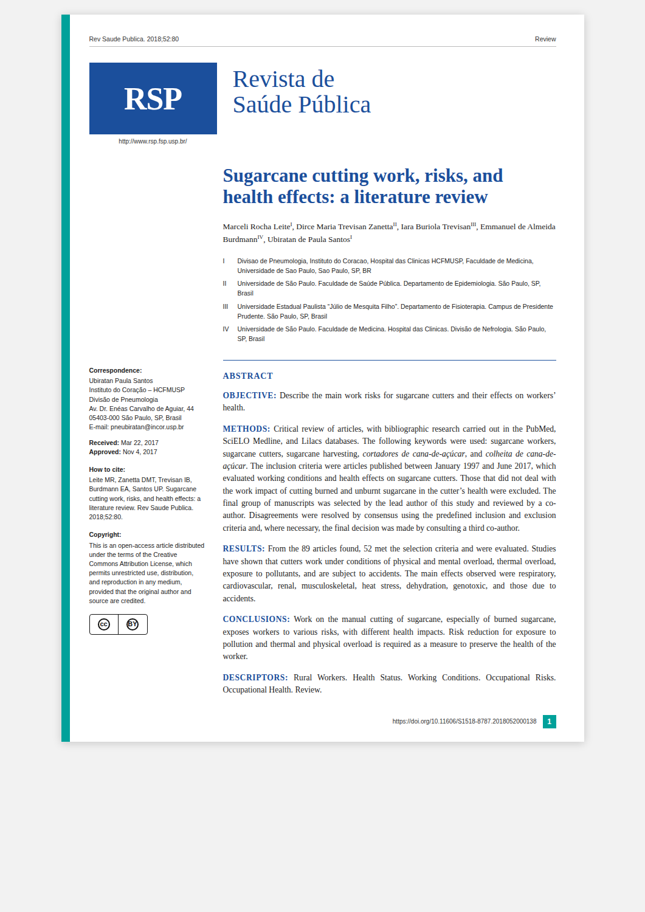Rev Saude Publica. 2018;52:80
Review
RSP
http://www.rsp.fsp.usp.br/
Revista de
Saúde Pública
Correspondence:
Ubiratan Paula Santos
Instituto do Coração – HCFMUSP
Divisão de Pneumologia
Av. Dr. Enéas Carvalho de Aguiar, 44
05403-000 São Paulo, SP, Brasil
E-mail: pneubiratan@incor.usp.br
Received: Mar 22, 2017
Approved: Nov 4, 2017
How to cite:
Leite MR, Zanetta DMT, Trevisan IB, Burdmann EA, Santos UP. Sugarcane cutting work, risks, and health effects: a literature review. Rev Saude Publica. 2018;52:80.
Copyright:
This is an open-access article distributed under the terms of the Creative Commons Attribution License, which permits unrestricted use, distribution, and reproduction in any medium, provided that the original author and source are credited.
cc
BY
Sugarcane cutting work, risks, and health effects: a literature review
Marceli Rocha LeiteI, Dirce Maria Trevisan ZanettaII, Iara Buriola TrevisanIII, Emmanuel de Almeida BurdmannIV, Ubiratan de Paula SantosI
I
Divisao de Pneumologia, Instituto do Coracao, Hospital das Clinicas HCFMUSP, Faculdade de Medicina, Universidade de Sao Paulo, Sao Paulo, SP, BR
II
Universidade de São Paulo. Faculdade de Saúde Pública. Departamento de Epidemiologia. São Paulo, SP, Brasil
III
Universidade Estadual Paulista “Júlio de Mesquita Filho”. Departamento de Fisioterapia. Campus de Presidente Prudente. São Paulo, SP, Brasil
IV
Universidade de São Paulo. Faculdade de Medicina. Hospital das Clinicas. Divisão de Nefrologia. São Paulo, SP, Brasil
ABSTRACT
OBJECTIVE: Describe the main work risks for sugarcane cutters and their effects on workers’ health.
METHODS: Critical review of articles, with bibliographic research carried out in the PubMed, SciELO Medline, and Lilacs databases. The following keywords were used: sugarcane workers, sugarcane cutters, sugarcane harvesting, cortadores de cana-de-açúcar, and colheita de cana-de-açúcar. The inclusion criteria were articles published between January 1997 and June 2017, which evaluated working conditions and health effects on sugarcane cutters. Those that did not deal with the work impact of cutting burned and unburnt sugarcane in the cutter’s health were excluded. The final group of manuscripts was selected by the lead author of this study and reviewed by a co-author. Disagreements were resolved by consensus using the predefined inclusion and exclusion criteria and, where necessary, the final decision was made by consulting a third co-author.
RESULTS: From the 89 articles found, 52 met the selection criteria and were evaluated. Studies have shown that cutters work under conditions of physical and mental overload, thermal overload, exposure to pollutants, and are subject to accidents. The main effects observed were respiratory, cardiovascular, renal, musculoskeletal, heat stress, dehydration, genotoxic, and those due to accidents.
CONCLUSIONS: Work on the manual cutting of sugarcane, especially of burned sugarcane, exposes workers to various risks, with different health impacts. Risk reduction for exposure to pollution and thermal and physical overload is required as a measure to preserve the health of the worker.
DESCRIPTORS: Rural Workers. Health Status. Working Conditions. Occupational Risks. Occupational Health. Review.
https://doi.org/10.11606/S1518-8787.2018052000138
1